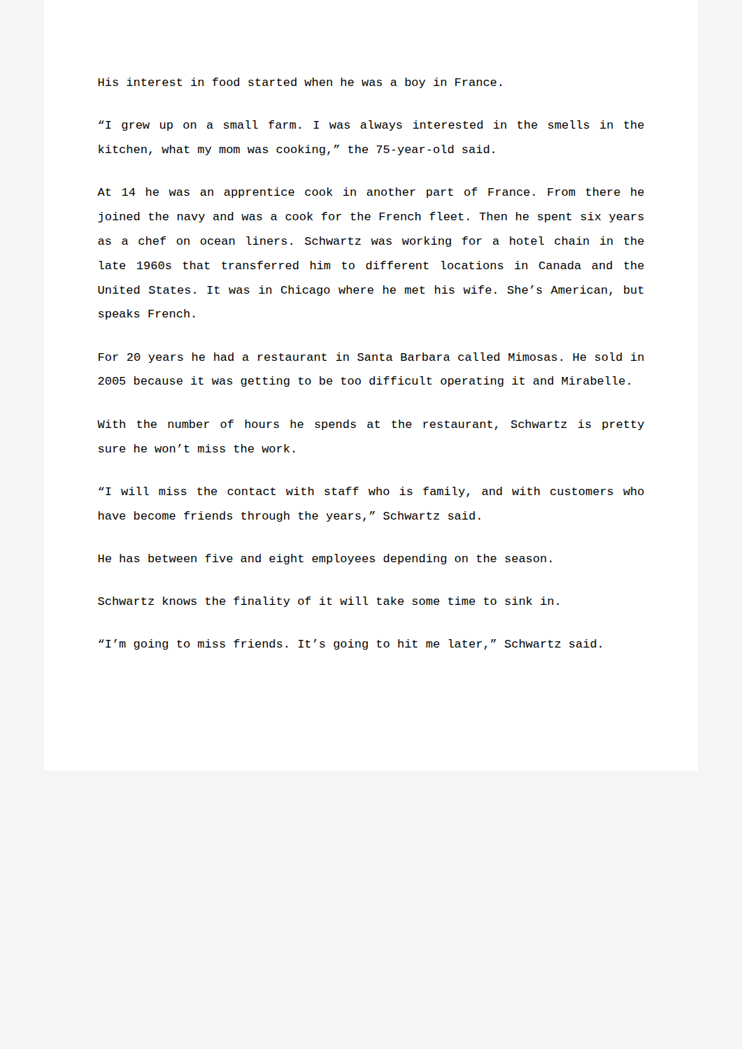His interest in food started when he was a boy in France.
“I grew up on a small farm. I was always interested in the smells in the kitchen, what my mom was cooking,” the 75-year-old said.
At 14 he was an apprentice cook in another part of France. From there he joined the navy and was a cook for the French fleet. Then he spent six years as a chef on ocean liners. Schwartz was working for a hotel chain in the late 1960s that transferred him to different locations in Canada and the United States. It was in Chicago where he met his wife. She’s American, but speaks French.
For 20 years he had a restaurant in Santa Barbara called Mimosas. He sold in 2005 because it was getting to be too difficult operating it and Mirabelle.
With the number of hours he spends at the restaurant, Schwartz is pretty sure he won’t miss the work.
“I will miss the contact with staff who is family, and with customers who have become friends through the years,” Schwartz said.
He has between five and eight employees depending on the season.
Schwartz knows the finality of it will take some time to sink in.
“I’m going to miss friends. It’s going to hit me later,” Schwartz said.